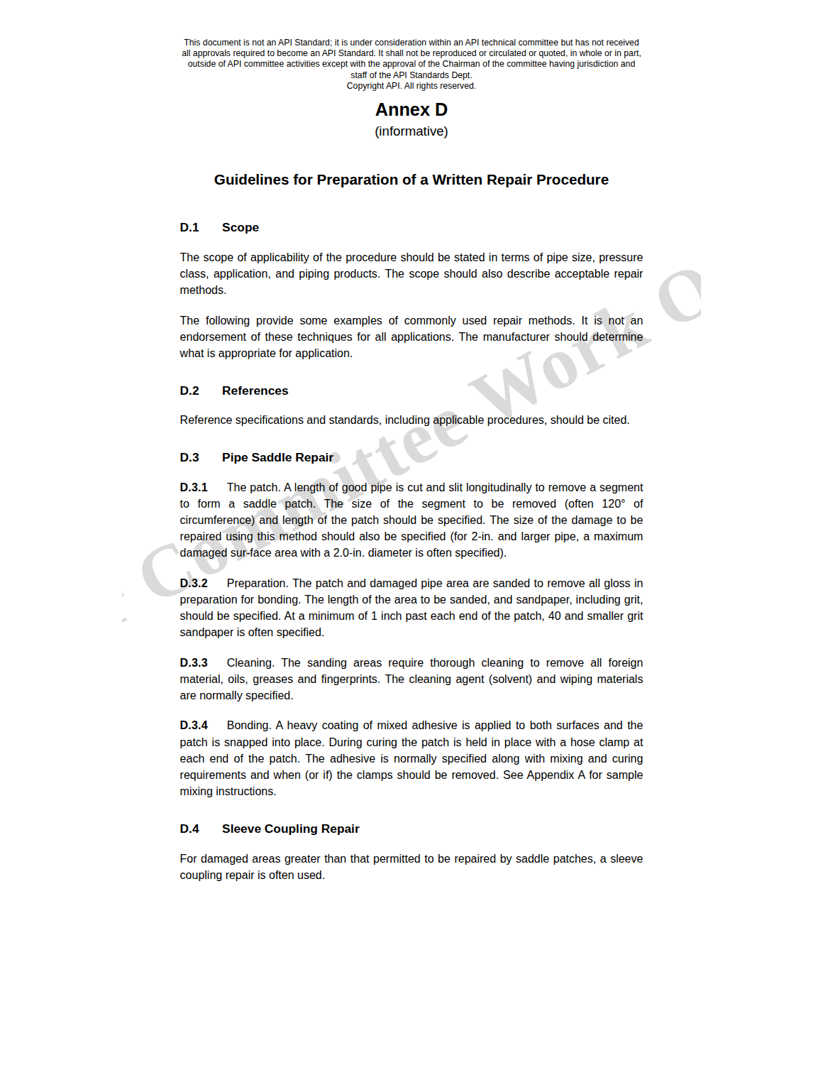For Committee Work Only
This document is not an API Standard; it is under consideration within an API technical committee but has not received all approvals required to become an API Standard. It shall not be reproduced or circulated or quoted, in whole or in part, outside of API committee activities except with the approval of the Chairman of the committee having jurisdiction and staff of the API Standards Dept.
Copyright API. All rights reserved.
Annex D
(informative)
Guidelines for Preparation of a Written Repair Procedure
D.1 Scope
The scope of applicability of the procedure should be stated in terms of pipe size, pressure class, application, and piping products. The scope should also describe acceptable repair methods.
The following provide some examples of commonly used repair methods. It is not an endorsement of these techniques for all applications. The manufacturer should determine what is appropriate for application.
D.2 References
Reference specifications and standards, including applicable procedures, should be cited.
D.3 Pipe Saddle Repair
D.3.1 The patch. A length of good pipe is cut and slit longitudinally to remove a segment to form a saddle patch. The size of the segment to be removed (often 120° of circumference) and length of the patch should be specified. The size of the damage to be repaired using this method should also be specified (for 2-in. and larger pipe, a maximum damaged sur-face area with a 2.0-in. diameter is often specified).
D.3.2 Preparation. The patch and damaged pipe area are sanded to remove all gloss in preparation for bonding. The length of the area to be sanded, and sandpaper, including grit, should be specified. At a minimum of 1 inch past each end of the patch, 40 and smaller grit sandpaper is often specified.
D.3.3 Cleaning. The sanding areas require thorough cleaning to remove all foreign material, oils, greases and fingerprints. The cleaning agent (solvent) and wiping materials are normally specified.
D.3.4 Bonding. A heavy coating of mixed adhesive is applied to both surfaces and the patch is snapped into place. During curing the patch is held in place with a hose clamp at each end of the patch. The adhesive is normally specified along with mixing and curing requirements and when (or if) the clamps should be removed. See Appendix A for sample mixing instructions.
D.4 Sleeve Coupling Repair
For damaged areas greater than that permitted to be repaired by saddle patches, a sleeve coupling repair is often used.